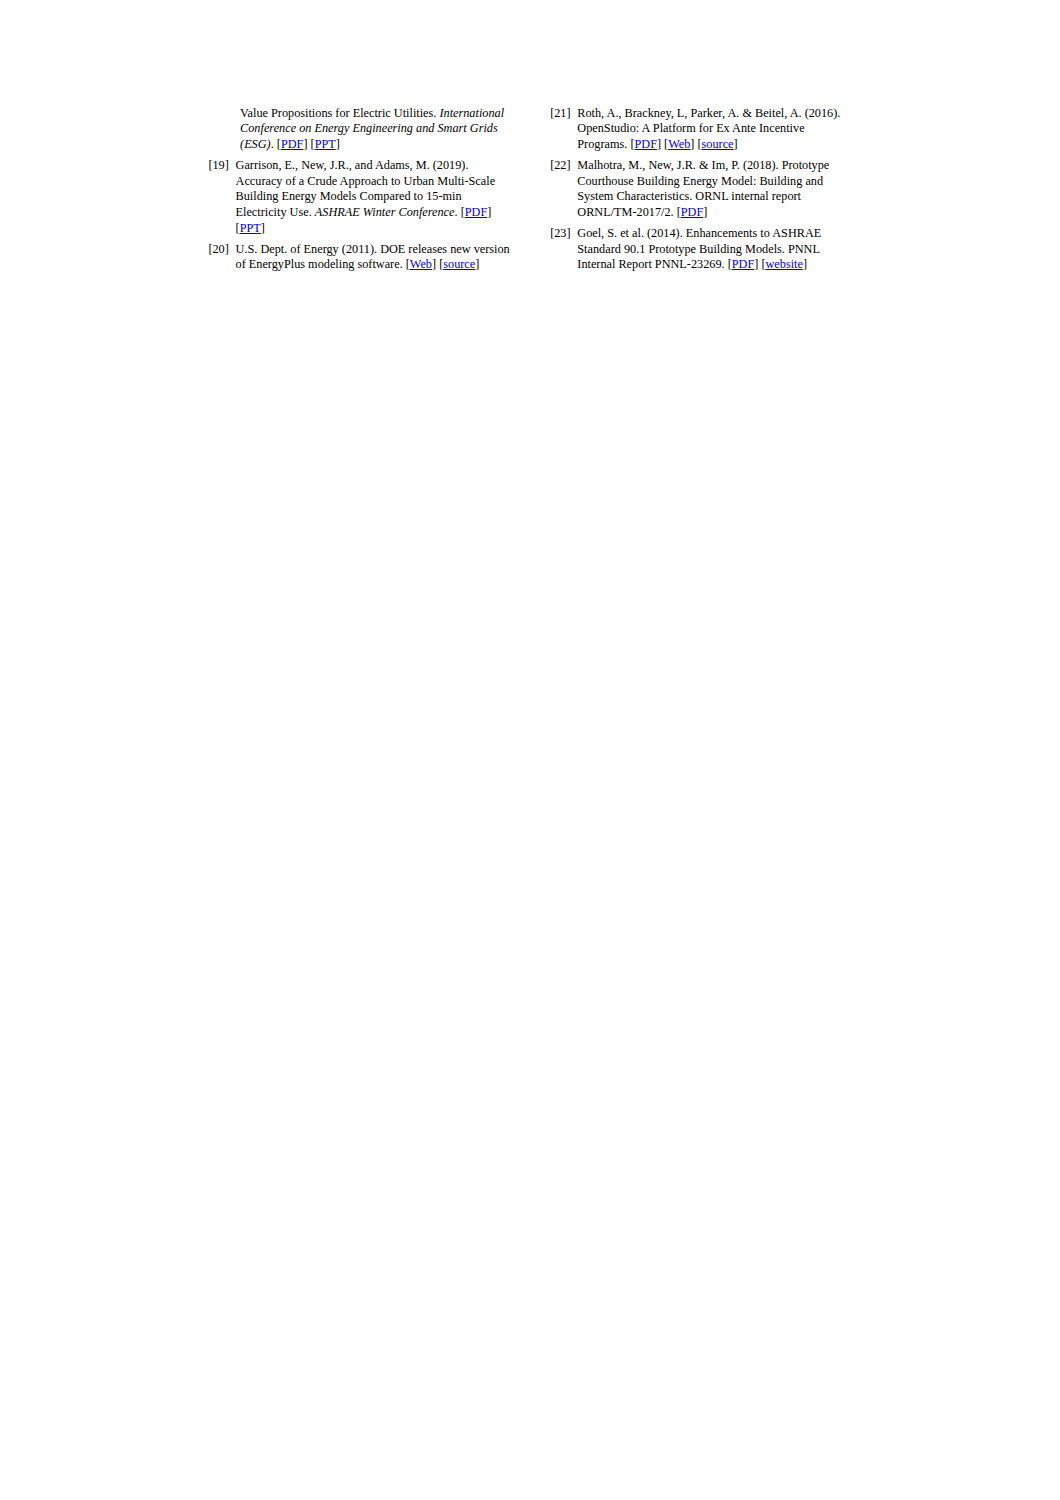Value Propositions for Electric Utilities. International Conference on Energy Engineering and Smart Grids (ESG). [PDF] [PPT]
[19]
Garrison, E., New, J.R., and Adams, M. (2019). Accuracy of a Crude Approach to Urban Multi-Scale Building Energy Models Compared to 15-min Electricity Use. ASHRAE Winter Conference. [PDF] [PPT]
[20]
U.S. Dept. of Energy (2011). DOE releases new version of EnergyPlus modeling software. [Web] [source]
[21]
Roth, A., Brackney, L, Parker, A. & Beitel, A. (2016). OpenStudio: A Platform for Ex Ante Incentive Programs. [PDF] [Web] [source]
[22]
Malhotra, M., New, J.R. & Im, P. (2018). Prototype Courthouse Building Energy Model: Building and System Characteristics. ORNL internal report ORNL/TM-2017/2. [PDF]
[23]
Goel, S. et al. (2014). Enhancements to ASHRAE Standard 90.1 Prototype Building Models. PNNL Internal Report PNNL-23269. [PDF] [website]